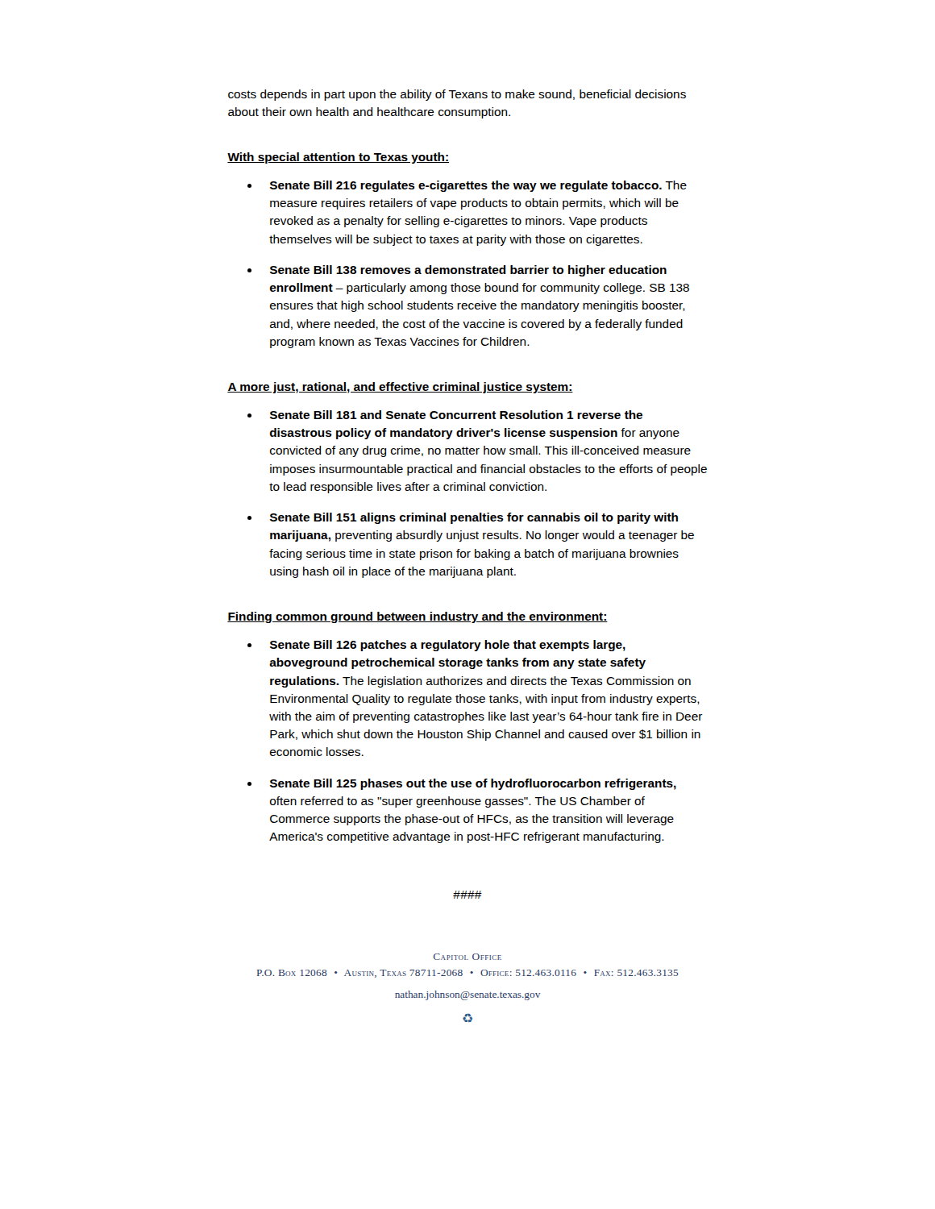costs depends in part upon the ability of Texans to make sound, beneficial decisions about their own health and healthcare consumption.
With special attention to Texas youth:
Senate Bill 216 regulates e-cigarettes the way we regulate tobacco. The measure requires retailers of vape products to obtain permits, which will be revoked as a penalty for selling e-cigarettes to minors. Vape products themselves will be subject to taxes at parity with those on cigarettes.
Senate Bill 138 removes a demonstrated barrier to higher education enrollment – particularly among those bound for community college. SB 138 ensures that high school students receive the mandatory meningitis booster, and, where needed, the cost of the vaccine is covered by a federally funded program known as Texas Vaccines for Children.
A more just, rational, and effective criminal justice system:
Senate Bill 181 and Senate Concurrent Resolution 1 reverse the disastrous policy of mandatory driver's license suspension for anyone convicted of any drug crime, no matter how small. This ill-conceived measure imposes insurmountable practical and financial obstacles to the efforts of people to lead responsible lives after a criminal conviction.
Senate Bill 151 aligns criminal penalties for cannabis oil to parity with marijuana, preventing absurdly unjust results. No longer would a teenager be facing serious time in state prison for baking a batch of marijuana brownies using hash oil in place of the marijuana plant.
Finding common ground between industry and the environment:
Senate Bill 126 patches a regulatory hole that exempts large, aboveground petrochemical storage tanks from any state safety regulations. The legislation authorizes and directs the Texas Commission on Environmental Quality to regulate those tanks, with input from industry experts, with the aim of preventing catastrophes like last year’s 64-hour tank fire in Deer Park, which shut down the Houston Ship Channel and caused over $1 billion in economic losses.
Senate Bill 125 phases out the use of hydrofluorocarbon refrigerants, often referred to as "super greenhouse gasses". The US Chamber of Commerce supports the phase-out of HFCs, as the transition will leverage America's competitive advantage in post-HFC refrigerant manufacturing.
####
Capitol Office
P.O. Box 12068 • Austin, Texas 78711-2068 • Office: 512.463.0116 • Fax: 512.463.3135
nathan.johnson@senate.texas.gov
♻